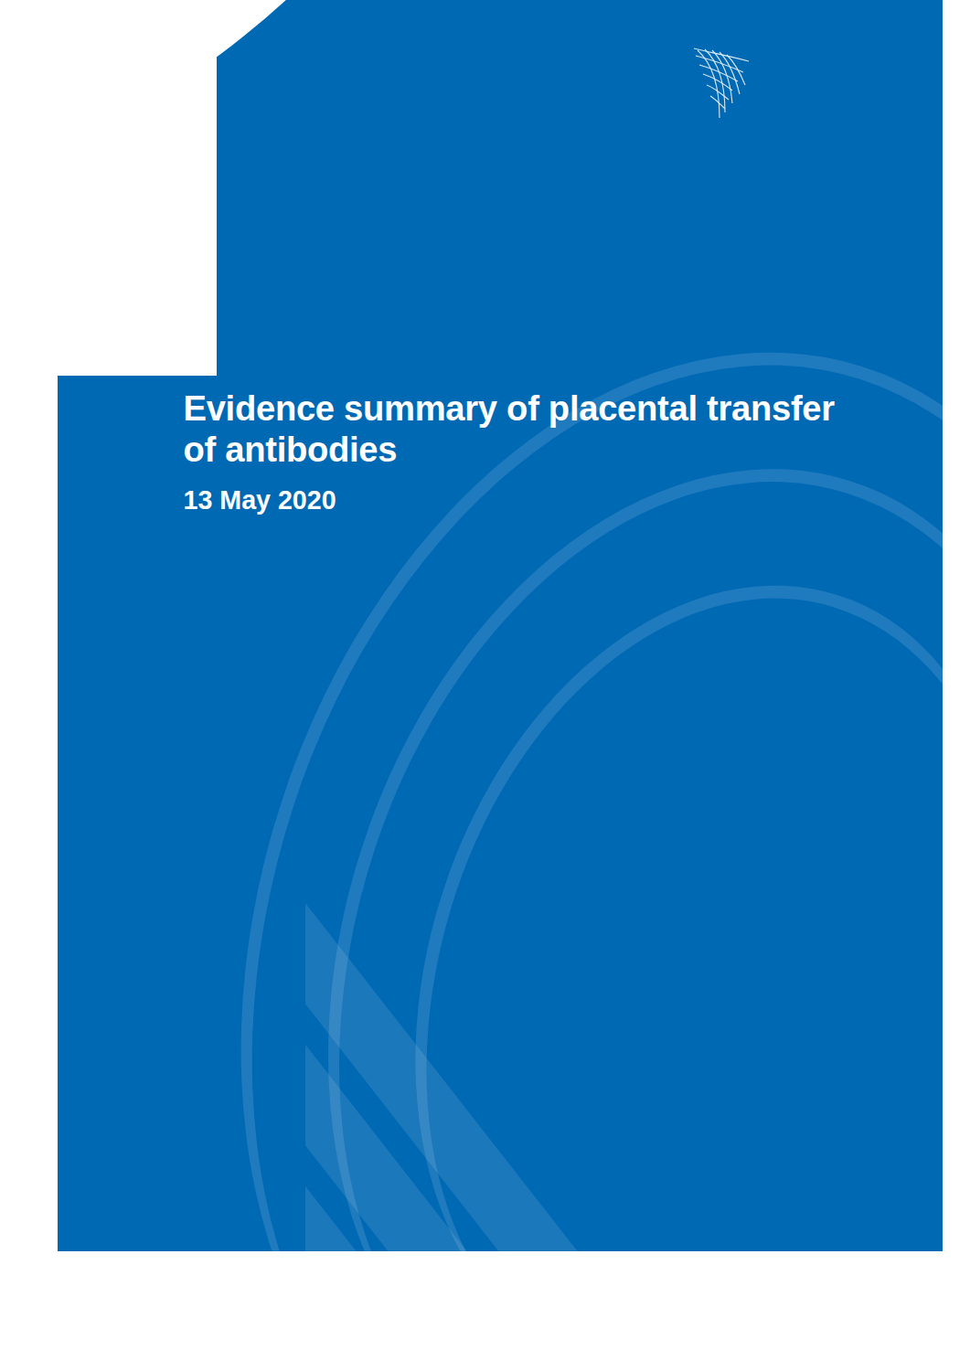Health
Information
and Quality
Authority
An tÚdarás Um Fhaisnéis
agus Cáilíocht Sláinte
Evidence summary of placental transfer of antibodies
13 May 2020